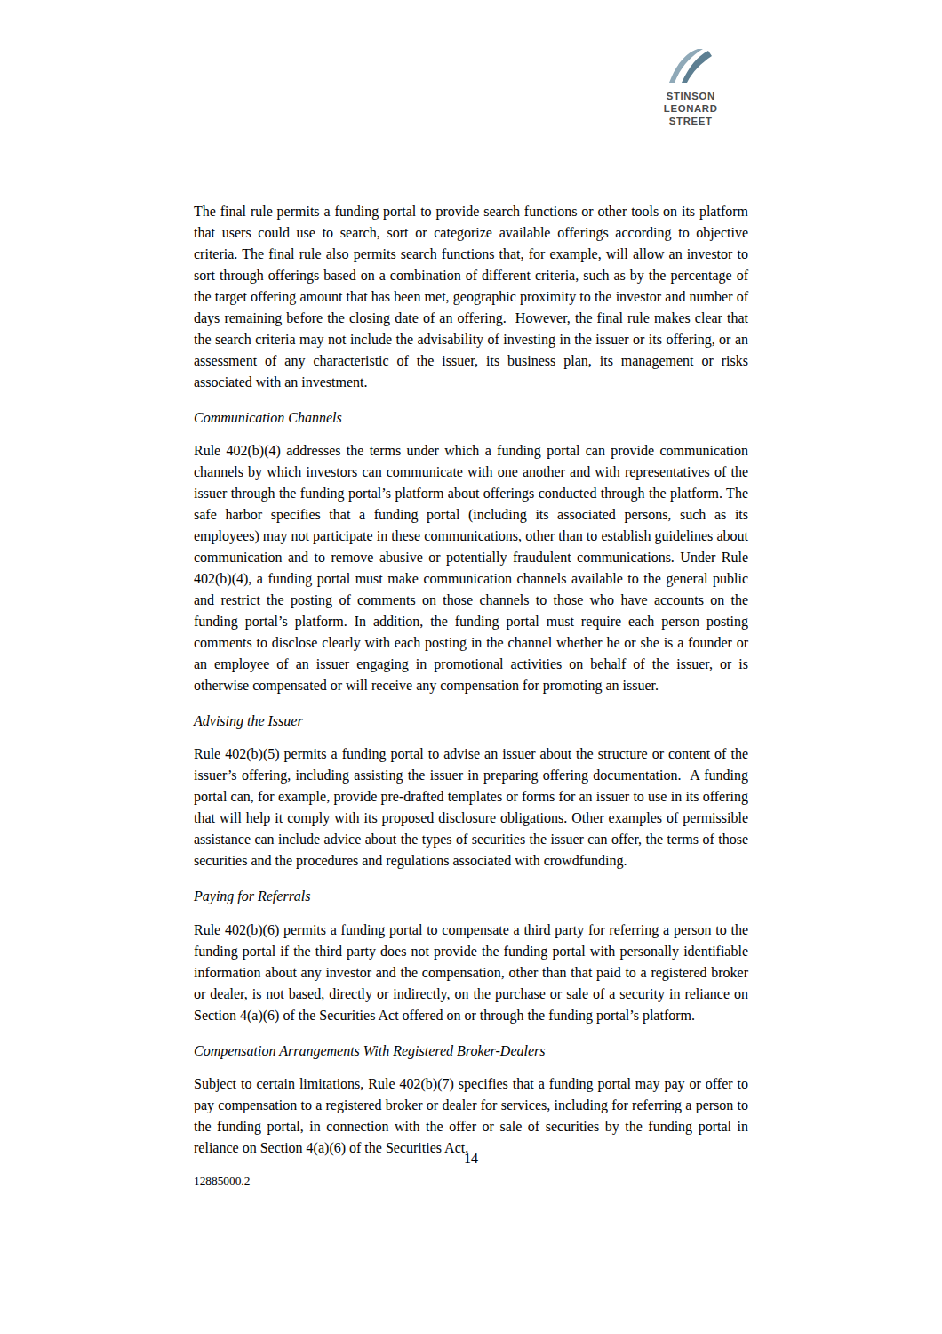STINSON
LEONARD
STREET
The final rule permits a funding portal to provide search functions or other tools on its platform that users could use to search, sort or categorize available offerings according to objective criteria. The final rule also permits search functions that, for example, will allow an investor to sort through offerings based on a combination of different criteria, such as by the percentage of the target offering amount that has been met, geographic proximity to the investor and number of days remaining before the closing date of an offering. However, the final rule makes clear that the search criteria may not include the advisability of investing in the issuer or its offering, or an assessment of any characteristic of the issuer, its business plan, its management or risks associated with an investment.
Communication Channels
Rule 402(b)(4) addresses the terms under which a funding portal can provide communication channels by which investors can communicate with one another and with representatives of the issuer through the funding portal’s platform about offerings conducted through the platform. The safe harbor specifies that a funding portal (including its associated persons, such as its employees) may not participate in these communications, other than to establish guidelines about communication and to remove abusive or potentially fraudulent communications. Under Rule 402(b)(4), a funding portal must make communication channels available to the general public and restrict the posting of comments on those channels to those who have accounts on the funding portal’s platform. In addition, the funding portal must require each person posting comments to disclose clearly with each posting in the channel whether he or she is a founder or an employee of an issuer engaging in promotional activities on behalf of the issuer, or is otherwise compensated or will receive any compensation for promoting an issuer.
Advising the Issuer
Rule 402(b)(5) permits a funding portal to advise an issuer about the structure or content of the issuer’s offering, including assisting the issuer in preparing offering documentation. A funding portal can, for example, provide pre-drafted templates or forms for an issuer to use in its offering that will help it comply with its proposed disclosure obligations. Other examples of permissible assistance can include advice about the types of securities the issuer can offer, the terms of those securities and the procedures and regulations associated with crowdfunding.
Paying for Referrals
Rule 402(b)(6) permits a funding portal to compensate a third party for referring a person to the funding portal if the third party does not provide the funding portal with personally identifiable information about any investor and the compensation, other than that paid to a registered broker or dealer, is not based, directly or indirectly, on the purchase or sale of a security in reliance on Section 4(a)(6) of the Securities Act offered on or through the funding portal’s platform.
Compensation Arrangements With Registered Broker-Dealers
Subject to certain limitations, Rule 402(b)(7) specifies that a funding portal may pay or offer to pay compensation to a registered broker or dealer for services, including for referring a person to the funding portal, in connection with the offer or sale of securities by the funding portal in reliance on Section 4(a)(6) of the Securities Act.
14
12885000.2